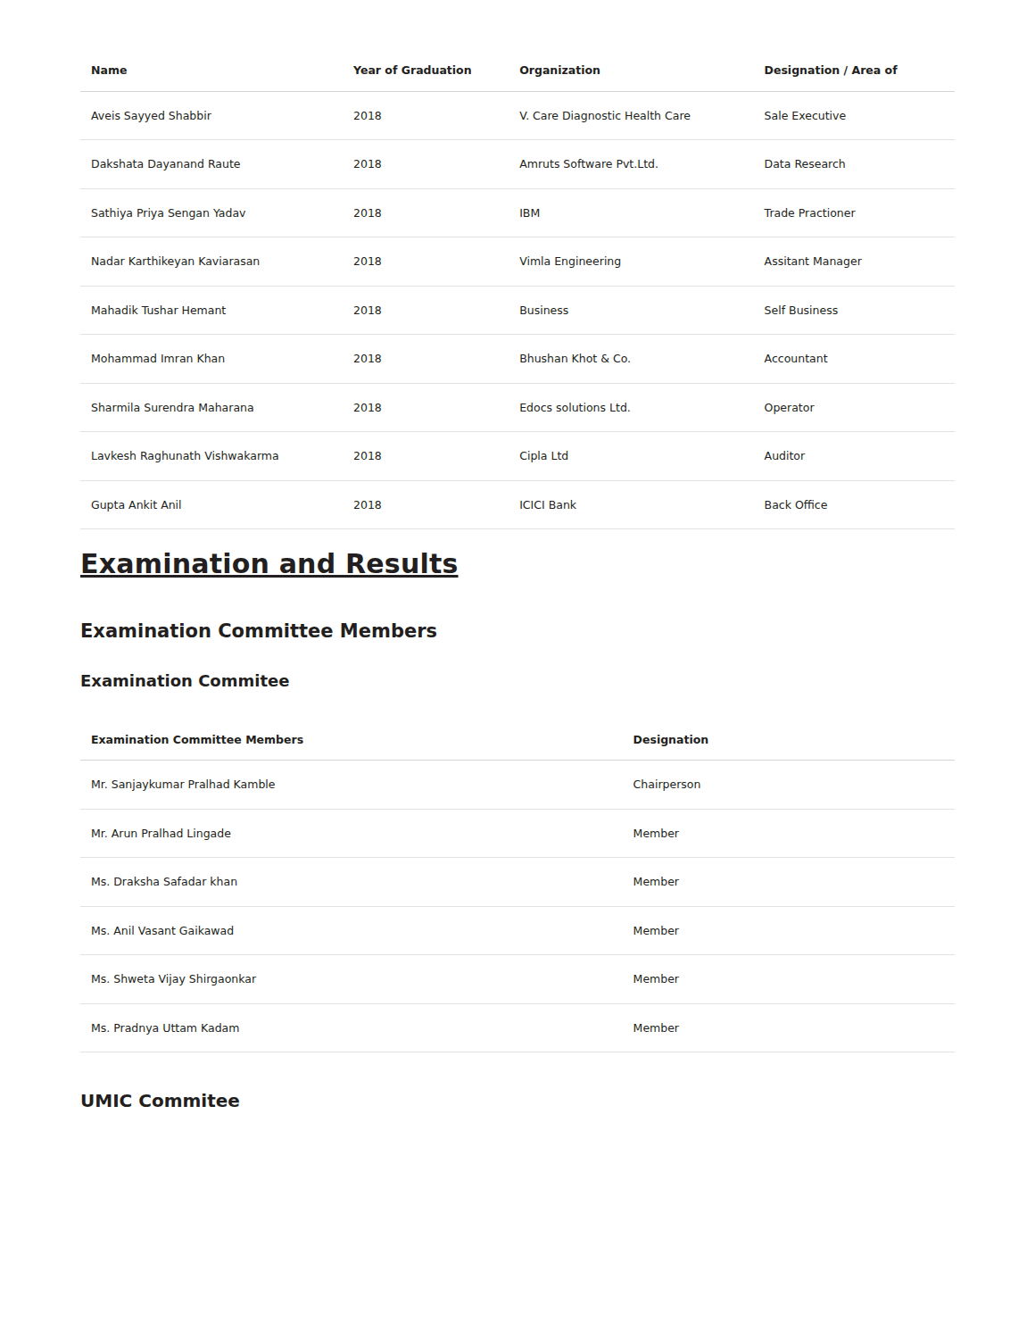| Name | Year of Graduation | Organization | Designation / Area of |
| --- | --- | --- | --- |
| Aveis Sayyed Shabbir | 2018 | V. Care Diagnostic Health Care | Sale Executive |
| Dakshata Dayanand Raute | 2018 | Amruts Software Pvt.Ltd. | Data Research |
| Sathiya Priya Sengan Yadav | 2018 | IBM | Trade Practioner |
| Nadar Karthikeyan Kaviarasan | 2018 | Vimla Engineering | Assitant Manager |
| Mahadik Tushar Hemant | 2018 | Business | Self Business |
| Mohammad Imran Khan | 2018 | Bhushan Khot & Co. | Accountant |
| Sharmila Surendra Maharana | 2018 | Edocs solutions Ltd. | Operator |
| Lavkesh Raghunath Vishwakarma | 2018 | Cipla Ltd | Auditor |
| Gupta Ankit Anil | 2018 | ICICI Bank | Back Office |
Examination and Results
Examination Committee Members
Examination Commitee
| Examination Committee Members | Designation |
| --- | --- |
| Mr. Sanjaykumar Pralhad Kamble | Chairperson |
| Mr. Arun Pralhad Lingade | Member |
| Ms. Draksha Safadar khan | Member |
| Ms. Anil Vasant Gaikawad | Member |
| Ms. Shweta Vijay Shirgaonkar | Member |
| Ms. Pradnya Uttam Kadam | Member |
UMIC Commitee